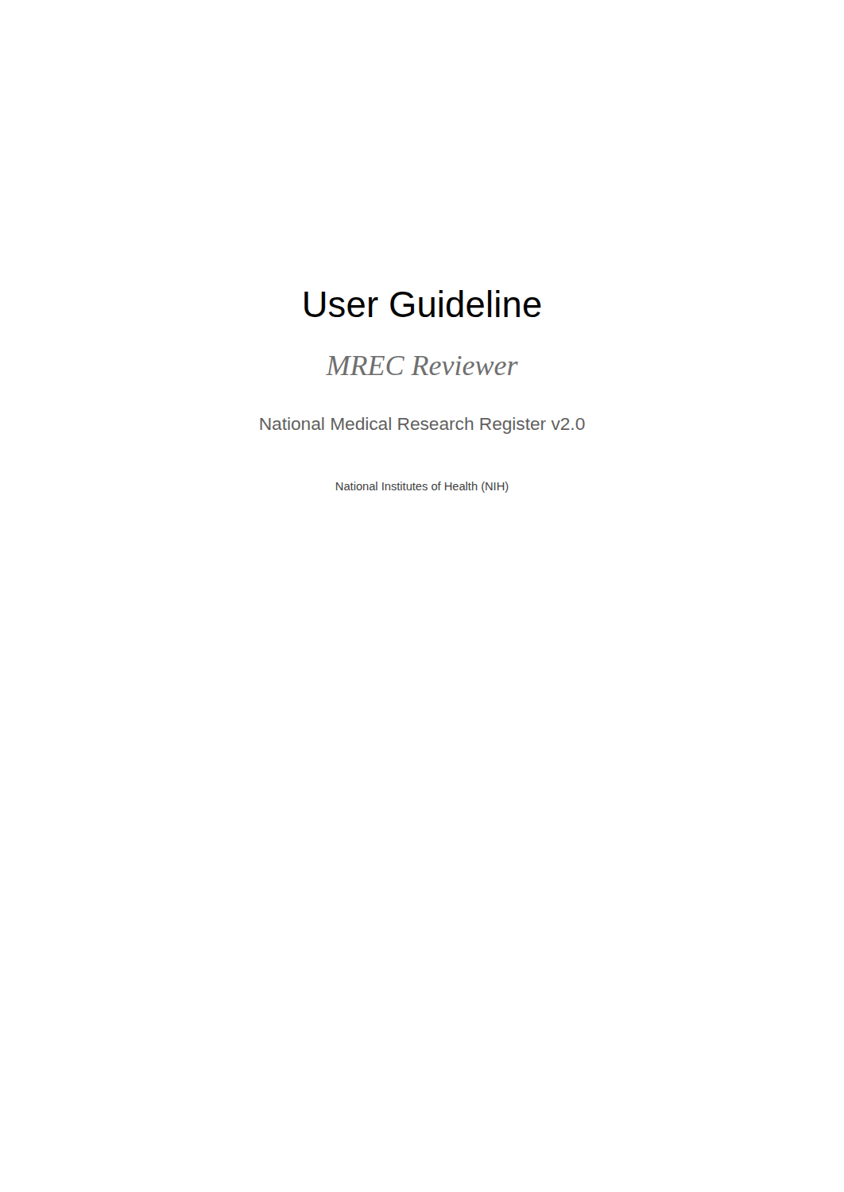User Guideline
MREC Reviewer
National Medical Research Register v2.0
National Institutes of Health (NIH)